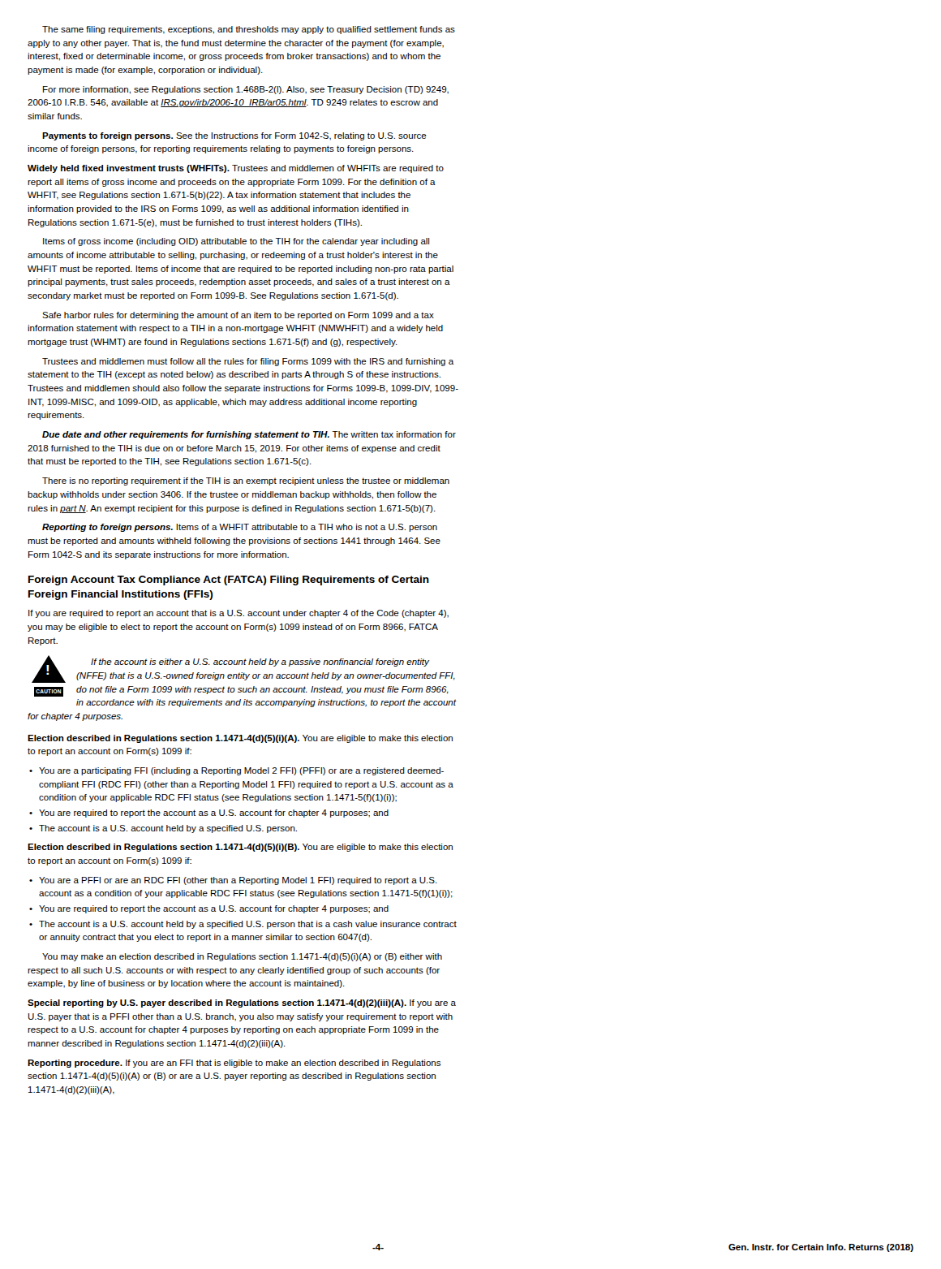The same filing requirements, exceptions, and thresholds may apply to qualified settlement funds as apply to any other payer. That is, the fund must determine the character of the payment (for example, interest, fixed or determinable income, or gross proceeds from broker transactions) and to whom the payment is made (for example, corporation or individual).
For more information, see Regulations section 1.468B-2(l). Also, see Treasury Decision (TD) 9249, 2006-10 I.R.B. 546, available at IRS.gov/irb/2006-10_IRB/ar05.html. TD 9249 relates to escrow and similar funds.
Payments to foreign persons. See the Instructions for Form 1042-S, relating to U.S. source income of foreign persons, for reporting requirements relating to payments to foreign persons.
Widely held fixed investment trusts (WHFITs). Trustees and middlemen of WHFITs are required to report all items of gross income and proceeds on the appropriate Form 1099. For the definition of a WHFIT, see Regulations section 1.671-5(b)(22). A tax information statement that includes the information provided to the IRS on Forms 1099, as well as additional information identified in Regulations section 1.671-5(e), must be furnished to trust interest holders (TIHs).
Items of gross income (including OID) attributable to the TIH for the calendar year including all amounts of income attributable to selling, purchasing, or redeeming of a trust holder's interest in the WHFIT must be reported. Items of income that are required to be reported including non-pro rata partial principal payments, trust sales proceeds, redemption asset proceeds, and sales of a trust interest on a secondary market must be reported on Form 1099-B. See Regulations section 1.671-5(d).
Safe harbor rules for determining the amount of an item to be reported on Form 1099 and a tax information statement with respect to a TIH in a non-mortgage WHFIT (NMWHFIT) and a widely held mortgage trust (WHMT) are found in Regulations sections 1.671-5(f) and (g), respectively.
Trustees and middlemen must follow all the rules for filing Forms 1099 with the IRS and furnishing a statement to the TIH (except as noted below) as described in parts A through S of these instructions. Trustees and middlemen should also follow the separate instructions for Forms 1099-B, 1099-DIV, 1099-INT, 1099-MISC, and 1099-OID, as applicable, which may address additional income reporting requirements.
Due date and other requirements for furnishing statement to TIH. The written tax information for 2018 furnished to the TIH is due on or before March 15, 2019. For other items of expense and credit that must be reported to the TIH, see Regulations section 1.671-5(c).
There is no reporting requirement if the TIH is an exempt recipient unless the trustee or middleman backup withholds under section 3406. If the trustee or middleman backup withholds, then follow the rules in part N. An exempt recipient for this purpose is defined in Regulations section 1.671-5(b)(7).
Reporting to foreign persons. Items of a WHFIT attributable to a TIH who is not a U.S. person must be reported and amounts withheld following the provisions of sections 1441 through 1464. See Form 1042-S and its separate instructions for more information.
Foreign Account Tax Compliance Act (FATCA) Filing Requirements of Certain Foreign Financial Institutions (FFIs)
If you are required to report an account that is a U.S. account under chapter 4 of the Code (chapter 4), you may be eligible to elect to report the account on Form(s) 1099 instead of on Form 8966, FATCA Report.
CAUTION
If the account is either a U.S. account held by a passive nonfinancial foreign entity (NFFE) that is a U.S.-owned foreign entity or an account held by an owner-documented FFI, do not file a Form 1099 with respect to such an account. Instead, you must file Form 8966, in accordance with its requirements and its accompanying instructions, to report the account for chapter 4 purposes.
Election described in Regulations section 1.1471-4(d)(5)(i)(A). You are eligible to make this election to report an account on Form(s) 1099 if:
You are a participating FFI (including a Reporting Model 2 FFI) (PFFI) or are a registered deemed-compliant FFI (RDC FFI) (other than a Reporting Model 1 FFI) required to report a U.S. account as a condition of your applicable RDC FFI status (see Regulations section 1.1471-5(f)(1)(i));
You are required to report the account as a U.S. account for chapter 4 purposes; and
The account is a U.S. account held by a specified U.S. person.
Election described in Regulations section 1.1471-4(d)(5)(i)(B). You are eligible to make this election to report an account on Form(s) 1099 if:
You are a PFFI or are an RDC FFI (other than a Reporting Model 1 FFI) required to report a U.S. account as a condition of your applicable RDC FFI status (see Regulations section 1.1471-5(f)(1)(i));
You are required to report the account as a U.S. account for chapter 4 purposes; and
The account is a U.S. account held by a specified U.S. person that is a cash value insurance contract or annuity contract that you elect to report in a manner similar to section 6047(d).
You may make an election described in Regulations section 1.1471-4(d)(5)(i)(A) or (B) either with respect to all such U.S. accounts or with respect to any clearly identified group of such accounts (for example, by line of business or by location where the account is maintained).
Special reporting by U.S. payer described in Regulations section 1.1471-4(d)(2)(iii)(A). If you are a U.S. payer that is a PFFI other than a U.S. branch, you also may satisfy your requirement to report with respect to a U.S. account for chapter 4 purposes by reporting on each appropriate Form 1099 in the manner described in Regulations section 1.1471-4(d)(2)(iii)(A).
Reporting procedure. If you are an FFI that is eligible to make an election described in Regulations section 1.1471-4(d)(5)(i)(A) or (B) or are a U.S. payer reporting as described in Regulations section 1.1471-4(d)(2)(iii)(A),
-4- Gen. Instr. for Certain Info. Returns (2018)